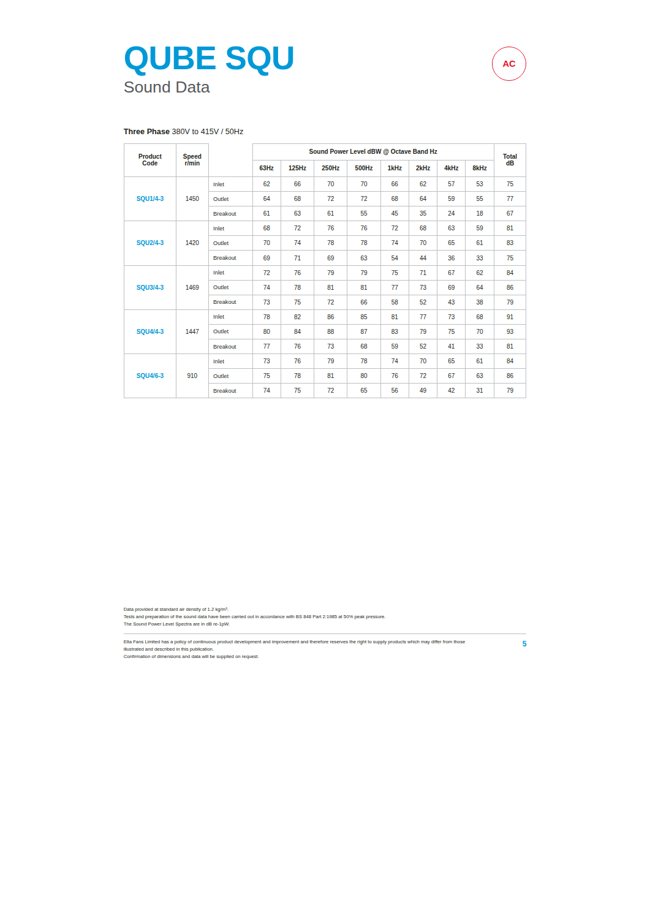QUBE SQU
Sound Data
AC
Three Phase 380V to 415V / 50Hz
| Product Code | Speed r/min | | Sound Power Level dBW @ Octave Band Hz | Total dB |
| --- | --- | --- | --- | --- |
| 63Hz | 125Hz | 250Hz | 500Hz | 1kHz | 2kHz | 4kHz | 8kHz |
| SQU1/4-3 | 1450 | Inlet | 62 | 66 | 70 | 70 | 66 | 62 | 57 | 53 | 75 |
| Outlet | 64 | 68 | 72 | 72 | 68 | 64 | 59 | 55 | 77 |
| Breakout | 61 | 63 | 61 | 55 | 45 | 35 | 24 | 18 | 67 |
| SQU2/4-3 | 1420 | Inlet | 68 | 72 | 76 | 76 | 72 | 68 | 63 | 59 | 81 |
| Outlet | 70 | 74 | 78 | 78 | 74 | 70 | 65 | 61 | 83 |
| Breakout | 69 | 71 | 69 | 63 | 54 | 44 | 36 | 33 | 75 |
| SQU3/4-3 | 1469 | Inlet | 72 | 76 | 79 | 79 | 75 | 71 | 67 | 62 | 84 |
| Outlet | 74 | 78 | 81 | 81 | 77 | 73 | 69 | 64 | 86 |
| Breakout | 73 | 75 | 72 | 66 | 58 | 52 | 43 | 38 | 79 |
| SQU4/4-3 | 1447 | Inlet | 78 | 82 | 86 | 85 | 81 | 77 | 73 | 68 | 91 |
| Outlet | 80 | 84 | 88 | 87 | 83 | 79 | 75 | 70 | 93 |
| Breakout | 77 | 76 | 73 | 68 | 59 | 52 | 41 | 33 | 81 |
| SQU4/6-3 | 910 | Inlet | 73 | 76 | 79 | 78 | 74 | 70 | 65 | 61 | 84 |
| Outlet | 75 | 78 | 81 | 80 | 76 | 72 | 67 | 63 | 86 |
| Breakout | 74 | 75 | 72 | 65 | 56 | 49 | 42 | 31 | 79 |
Data provided at standard air density of 1.2 kg/m³.
Tests and preparation of the sound data have been carried out in accordance with BS 848 Part 2:1985 at 50% peak pressure.
The Sound Power Level Spectra are in dB re-1pW.
Elta Fans Limited has a policy of continuous product development and improvement and therefore reserves the right to supply products which may differ from those illustrated and described in this publication.
Confirmation of dimensions and data will be supplied on request.
5